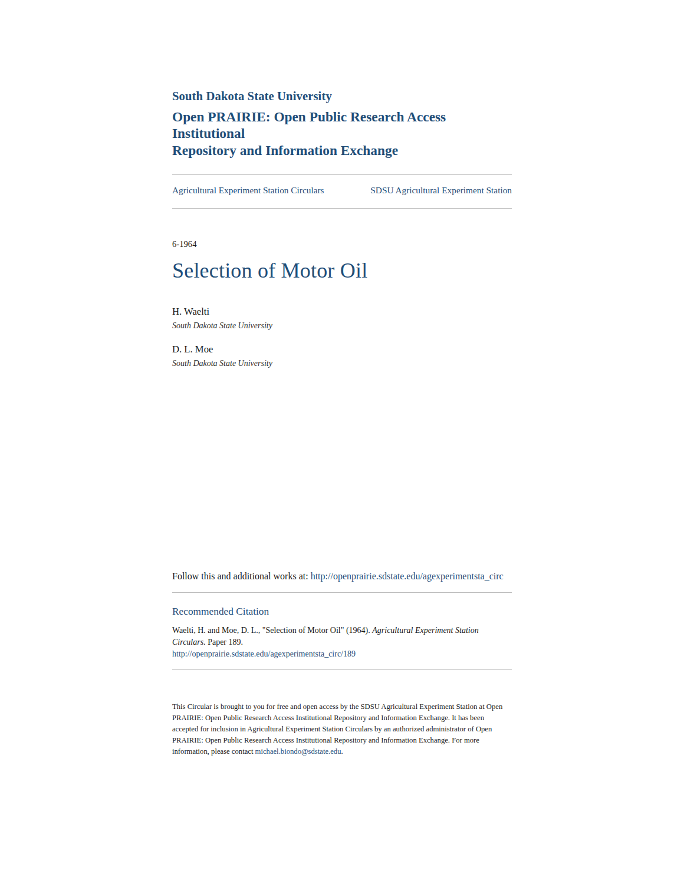South Dakota State University
Open PRAIRIE: Open Public Research Access InstitutionalRepository and Information Exchange
Agricultural Experiment Station Circulars
SDSU Agricultural Experiment Station
6-1964
Selection of Motor Oil
H. Waelti
South Dakota State University
D. L. Moe
South Dakota State University
Follow this and additional works at: http://openprairie.sdstate.edu/agexperimentsta_circ
Recommended Citation
Waelti, H. and Moe, D. L., "Selection of Motor Oil" (1964). Agricultural Experiment Station Circulars. Paper 189.
http://openprairie.sdstate.edu/agexperimentsta_circ/189
This Circular is brought to you for free and open access by the SDSU Agricultural Experiment Station at Open PRAIRIE: Open Public Research Access Institutional Repository and Information Exchange. It has been accepted for inclusion in Agricultural Experiment Station Circulars by an authorized administrator of Open PRAIRIE: Open Public Research Access Institutional Repository and Information Exchange. For more information, please contact michael.biondo@sdstate.edu.